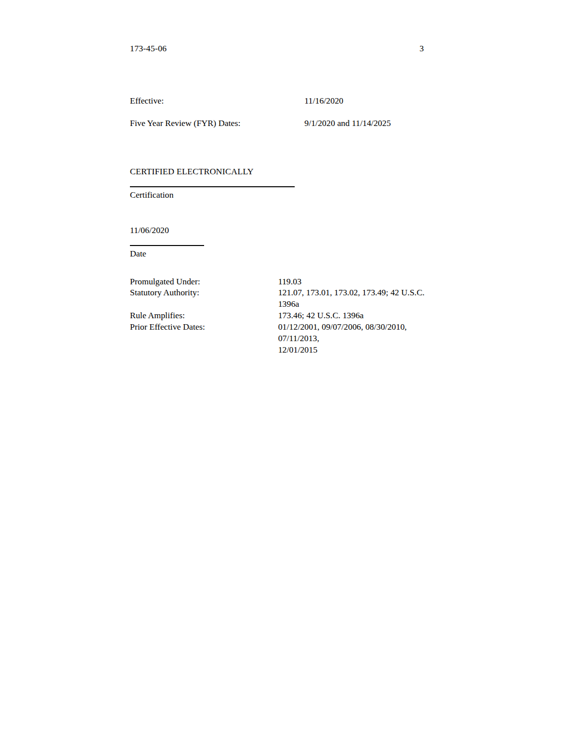173-45-06
3
| Effective: | 11/16/2020 |
| Five Year Review (FYR) Dates: | 9/1/2020 and 11/14/2025 |
CERTIFIED ELECTRONICALLY
Certification
11/06/2020
Date
| Promulgated Under: | 119.03 |
| Statutory Authority: | 121.07, 173.01, 173.02, 173.49; 42 U.S.C. 1396a |
| Rule Amplifies: | 173.46; 42 U.S.C. 1396a |
| Prior Effective Dates: | 01/12/2001, 09/07/2006, 08/30/2010, 07/11/2013, 12/01/2015 |